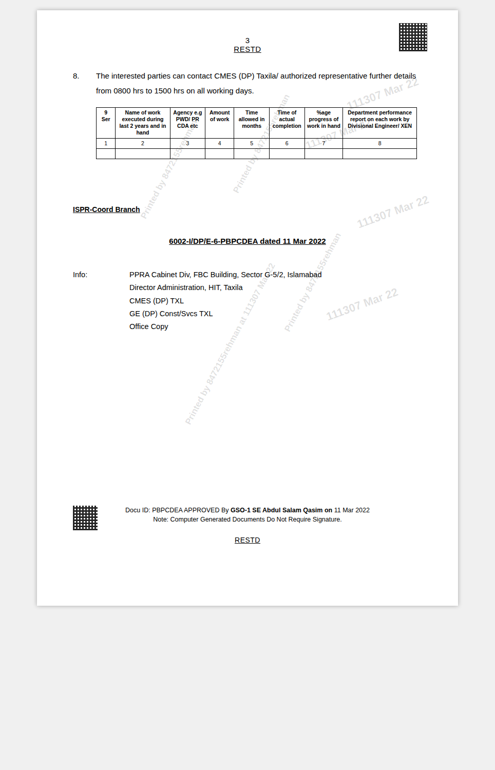3
RESTD
8. The interested parties can contact CMES (DP) Taxila/ authorized representative further details from 0800 hrs to 1500 hrs on all working days.
| 9 Ser | Name of work executed during last 2 years and in hand | Agency e.g PWD/ PR CDA etc | Amount of work | Time allowed in months | Time of actual completion | %age progress of work in hand | Department performance report on each work by Divisional Engineer/ XEN |
| --- | --- | --- | --- | --- | --- | --- | --- |
| 1 | 2 | 3 | 4 | 5 | 6 | 7 | 8 |
ISPR-Coord Branch
6002-I/DP/E-6-PBPCDEA dated 11 Mar 2022
Info:
PPRA Cabinet Div, FBC Building, Sector G-5/2, Islamabad
Director Administration, HIT, Taxila
CMES (DP) TXL
GE (DP) Const/Svcs TXL
Office Copy
Printed by 8472155rehman
Printed by 8472155rehman
Printed by 8472155rehman
Printed by 8472155rehman at 111307 Mar 22
111307 Mar 22
111307 Mar 22
111307 Mar 22
111307 Mar 22
Docu ID: PBPCDEA APPROVED By GSO-1 SE Abdul Salam Qasim on 11 Mar 2022
Note: Computer Generated Documents Do Not Require Signature.
RESTD